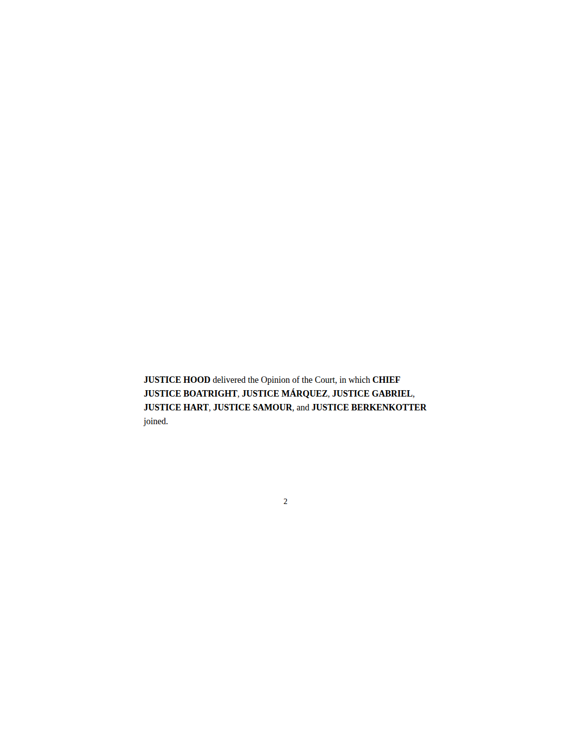JUSTICE HOOD delivered the Opinion of the Court, in which CHIEF JUSTICE BOATRIGHT, JUSTICE MÁRQUEZ, JUSTICE GABRIEL, JUSTICE HART, JUSTICE SAMOUR, and JUSTICE BERKENKOTTER joined.
2